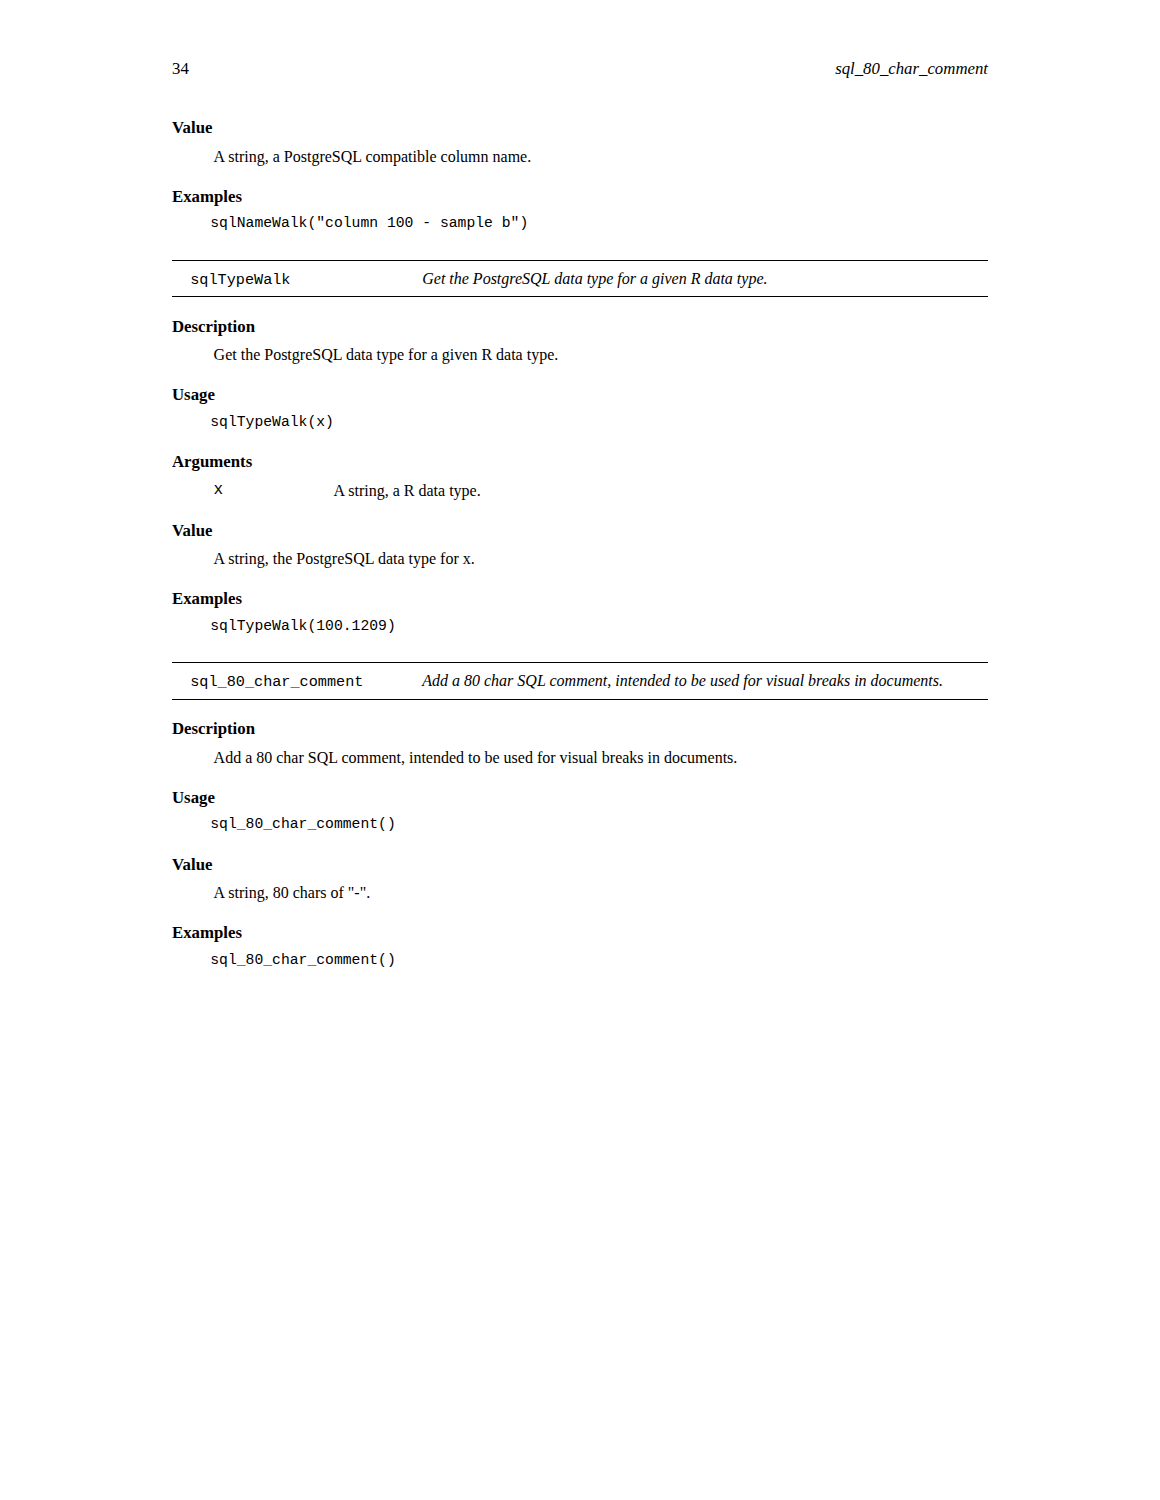34 sql_80_char_comment
Value
A string, a PostgreSQL compatible column name.
Examples
sqlNameWalk("column 100 - sample b")
sqlTypeWalk Get the PostgreSQL data type for a given R data type.
Description
Get the PostgreSQL data type for a given R data type.
Usage
sqlTypeWalk(x)
Arguments
x A string, a R data type.
Value
A string, the PostgreSQL data type for x.
Examples
sqlTypeWalk(100.1209)
sql_80_char_comment Add a 80 char SQL comment, intended to be used for visual breaks in documents.
Description
Add a 80 char SQL comment, intended to be used for visual breaks in documents.
Usage
sql_80_char_comment()
Value
A string, 80 chars of "-".
Examples
sql_80_char_comment()